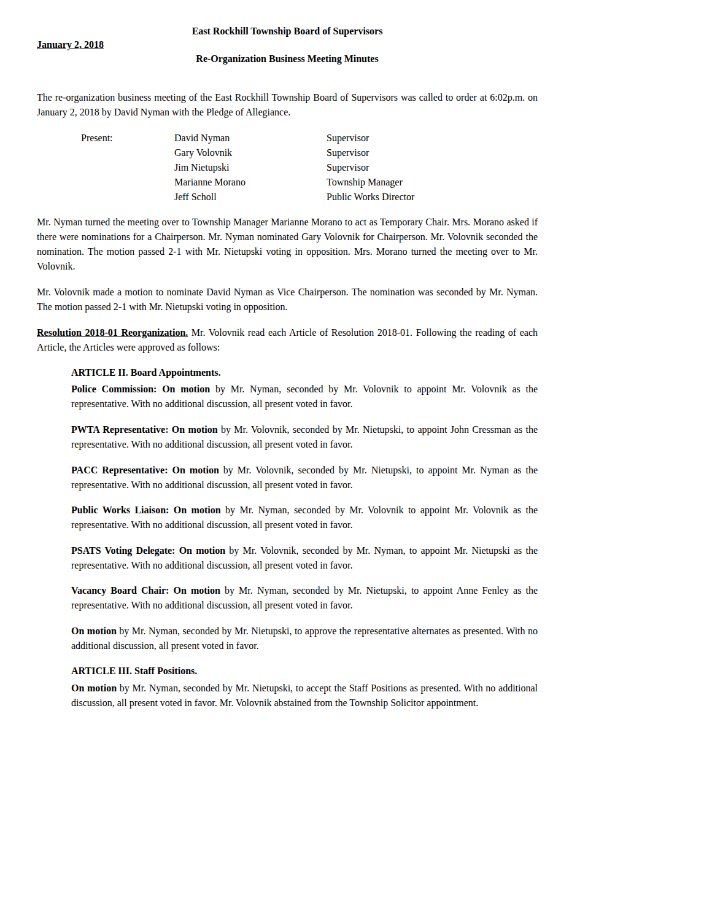East Rockhill Township Board of Supervisors
January 2, 2018
Re-Organization Business Meeting Minutes
The re-organization business meeting of the East Rockhill Township Board of Supervisors was called to order at 6:02p.m. on January 2, 2018 by David Nyman with the Pledge of Allegiance.
| Present: | David Nyman | Supervisor |
| | Gary Volovnik | Supervisor |
| | Jim Nietupski | Supervisor |
| | Marianne Morano | Township Manager |
| | Jeff Scholl | Public Works Director |
Mr. Nyman turned the meeting over to Township Manager Marianne Morano to act as Temporary Chair. Mrs. Morano asked if there were nominations for a Chairperson. Mr. Nyman nominated Gary Volovnik for Chairperson. Mr. Volovnik seconded the nomination. The motion passed 2-1 with Mr. Nietupski voting in opposition. Mrs. Morano turned the meeting over to Mr. Volovnik.
Mr. Volovnik made a motion to nominate David Nyman as Vice Chairperson. The nomination was seconded by Mr. Nyman. The motion passed 2-1 with Mr. Nietupski voting in opposition.
Resolution 2018-01 Reorganization. Mr. Volovnik read each Article of Resolution 2018-01. Following the reading of each Article, the Articles were approved as follows:
ARTICLE II. Board Appointments.
Police Commission: On motion by Mr. Nyman, seconded by Mr. Volovnik to appoint Mr. Volovnik as the representative. With no additional discussion, all present voted in favor.
PWTA Representative: On motion by Mr. Volovnik, seconded by Mr. Nietupski, to appoint John Cressman as the representative. With no additional discussion, all present voted in favor.
PACC Representative: On motion by Mr. Volovnik, seconded by Mr. Nietupski, to appoint Mr. Nyman as the representative. With no additional discussion, all present voted in favor.
Public Works Liaison: On motion by Mr. Nyman, seconded by Mr. Volovnik to appoint Mr. Volovnik as the representative. With no additional discussion, all present voted in favor.
PSATS Voting Delegate: On motion by Mr. Volovnik, seconded by Mr. Nyman, to appoint Mr. Nietupski as the representative. With no additional discussion, all present voted in favor.
Vacancy Board Chair: On motion by Mr. Nyman, seconded by Mr. Nietupski, to appoint Anne Fenley as the representative. With no additional discussion, all present voted in favor.
On motion by Mr. Nyman, seconded by Mr. Nietupski, to approve the representative alternates as presented. With no additional discussion, all present voted in favor.
ARTICLE III. Staff Positions.
On motion by Mr. Nyman, seconded by Mr. Nietupski, to accept the Staff Positions as presented. With no additional discussion, all present voted in favor. Mr. Volovnik abstained from the Township Solicitor appointment.